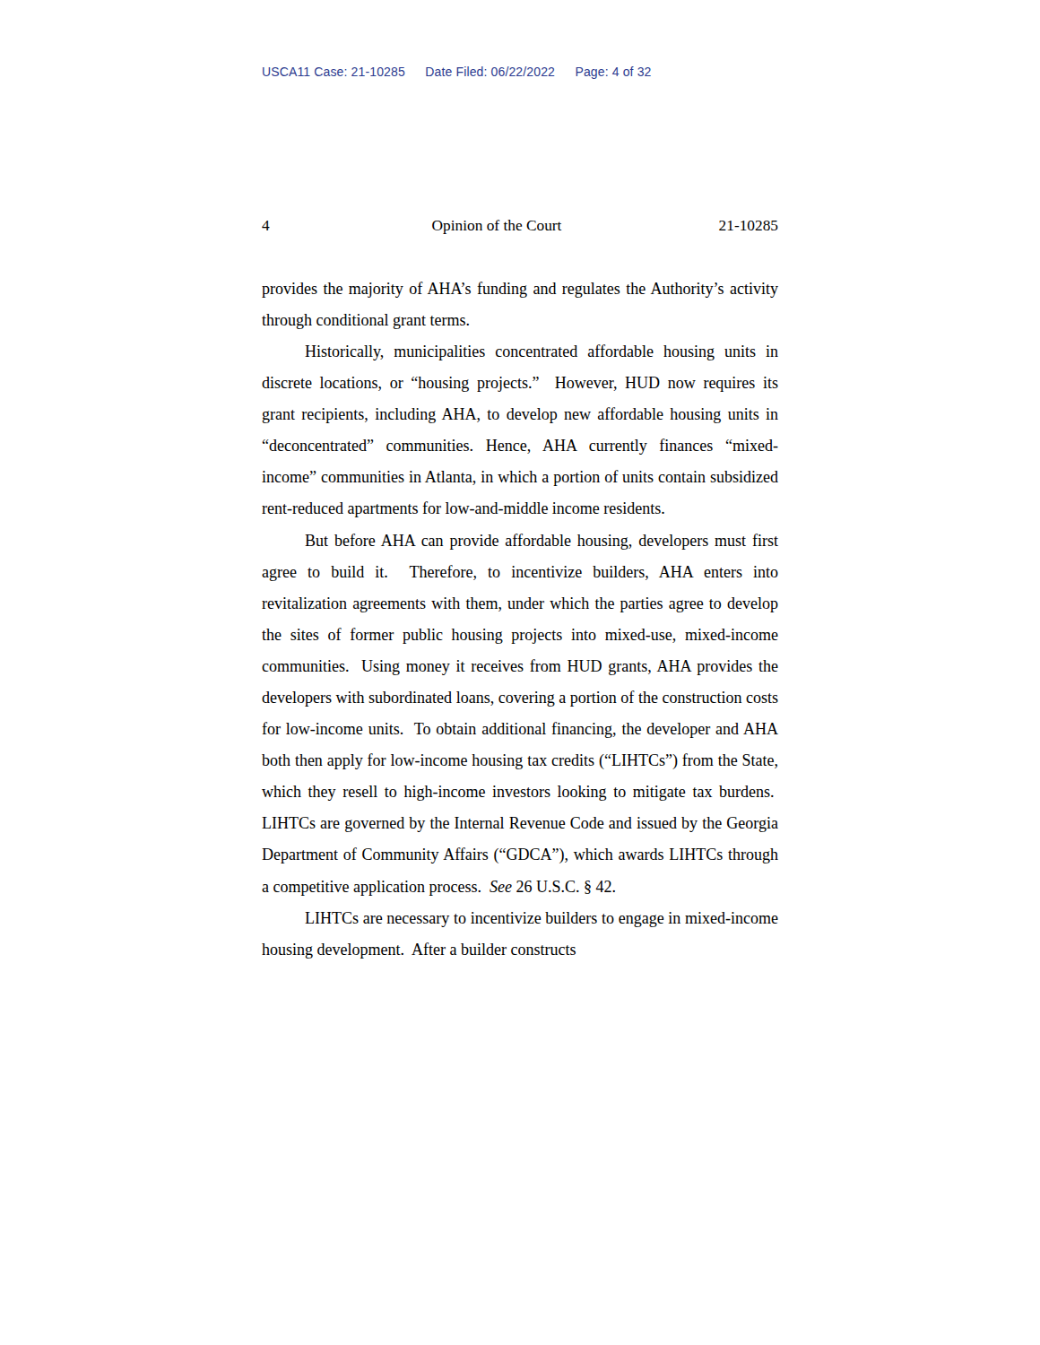USCA11 Case: 21-10285 Date Filed: 06/22/2022 Page: 4 of 32
4 Opinion of the Court 21-10285
provides the majority of AHA’s funding and regulates the Authority’s activity through conditional grant terms.
Historically, municipalities concentrated affordable housing units in discrete locations, or “housing projects.” However, HUD now requires its grant recipients, including AHA, to develop new affordable housing units in “deconcentrated” communities. Hence, AHA currently finances “mixed-income” communities in Atlanta, in which a portion of units contain subsidized rent-reduced apartments for low-and-middle income residents.
But before AHA can provide affordable housing, developers must first agree to build it. Therefore, to incentivize builders, AHA enters into revitalization agreements with them, under which the parties agree to develop the sites of former public housing projects into mixed-use, mixed-income communities. Using money it receives from HUD grants, AHA provides the developers with subordinated loans, covering a portion of the construction costs for low-income units. To obtain additional financing, the developer and AHA both then apply for low-income housing tax credits (“LIHTCs”) from the State, which they resell to high-income investors looking to mitigate tax burdens. LIHTCs are governed by the Internal Revenue Code and issued by the Georgia Department of Community Affairs (“GDCA”), which awards LIHTCs through a competitive application process. See 26 U.S.C. § 42.
LIHTCs are necessary to incentivize builders to engage in mixed-income housing development. After a builder constructs